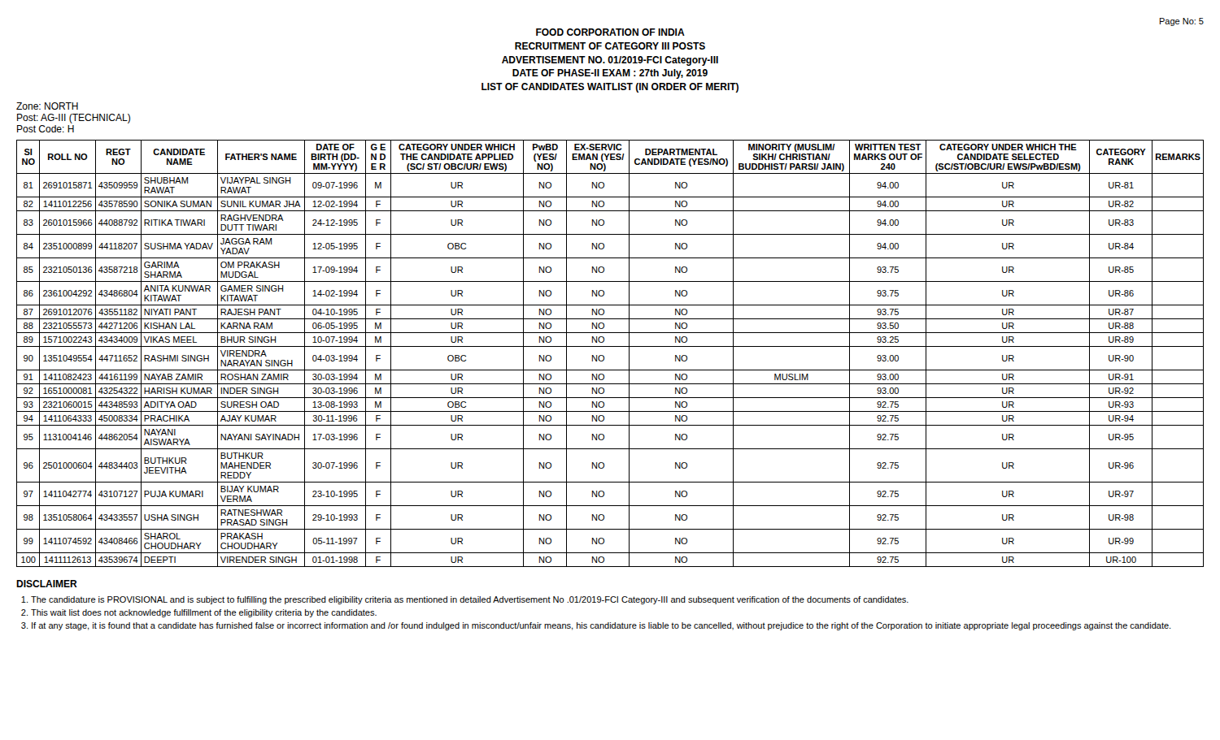Page No: 5
FOOD CORPORATION OF INDIA
RECRUITMENT OF CATEGORY III POSTS
ADVERTISEMENT NO. 01/2019-FCI Category-III
DATE OF PHASE-II EXAM : 27th July, 2019
LIST OF CANDIDATES WAITLIST (IN ORDER OF MERIT)
Zone: NORTH
Post: AG-III (TECHNICAL)
Post Code: H
| SI NO | ROLL NO | REGT NO | CANDIDATE NAME | FATHER'S NAME | DATE OF BIRTH (DD-MM-YYYY) | G E N D E R | CATEGORY UNDER WHICH THE CANDIDATE APPLIED (SC/ ST/ OBC/UR/ EWS) | PwBD (YES/ NO) | EX-SERVIC EMAN (YES/ NO) | DEPARTMENTAL CANDIDATE (YES/NO) | MINORITY (MUSLIM/ SIKH/ CHRISTIAN/ BUDDHIST/ PARSI/ JAIN) | WRITTEN TEST MARKS OUT OF 240 | CATEGORY UNDER WHICH THE CANDIDATE SELECTED (SC/ST/OBC/UR/ EWS/PwBD/ESM) | CATEGORY RANK | REMARKS |
| --- | --- | --- | --- | --- | --- | --- | --- | --- | --- | --- | --- | --- | --- | --- | --- |
| 81 | 2691015871 | 43509959 | SHUBHAM RAWAT | VIJAYPAL SINGH RAWAT | 09-07-1996 | M | UR | NO | NO | NO | | 94.00 | UR | UR-81 | |
| 82 | 1411012256 | 43578590 | SONIKA SUMAN | SUNIL KUMAR JHA | 12-02-1994 | F | UR | NO | NO | NO | | 94.00 | UR | UR-82 | |
| 83 | 2601015966 | 44088792 | RITIKA TIWARI | RAGHVENDRA DUTT TIWARI | 24-12-1995 | F | UR | NO | NO | NO | | 94.00 | UR | UR-83 | |
| 84 | 2351000899 | 44118207 | SUSHMA YADAV | JAGGA RAM YADAV | 12-05-1995 | F | OBC | NO | NO | NO | | 94.00 | UR | UR-84 | |
| 85 | 2321050136 | 43587218 | GARIMA SHARMA | OM PRAKASH MUDGAL | 17-09-1994 | F | UR | NO | NO | NO | | 93.75 | UR | UR-85 | |
| 86 | 2361004292 | 43486804 | ANITA KUNWAR KITAWAT | GAMER SINGH KITAWAT | 14-02-1994 | F | UR | NO | NO | NO | | 93.75 | UR | UR-86 | |
| 87 | 2691012076 | 43551182 | NIYATI PANT | RAJESH PANT | 04-10-1995 | F | UR | NO | NO | NO | | 93.75 | UR | UR-87 | |
| 88 | 2321055573 | 44271206 | KISHAN LAL | KARNA RAM | 06-05-1995 | M | UR | NO | NO | NO | | 93.50 | UR | UR-88 | |
| 89 | 1571002243 | 43434009 | VIKAS MEEL | BHUR SINGH | 10-07-1994 | M | UR | NO | NO | NO | | 93.25 | UR | UR-89 | |
| 90 | 1351049554 | 44711652 | RASHMI SINGH | VIRENDRA NARAYAN SINGH | 04-03-1994 | F | OBC | NO | NO | NO | | 93.00 | UR | UR-90 | |
| 91 | 1411082423 | 44161199 | NAYAB ZAMIR | ROSHAN ZAMIR | 30-03-1994 | M | UR | NO | NO | NO | MUSLIM | 93.00 | UR | UR-91 | |
| 92 | 1651000081 | 43254322 | HARISH KUMAR | INDER SINGH | 30-03-1996 | M | UR | NO | NO | NO | | 93.00 | UR | UR-92 | |
| 93 | 2321060015 | 44348593 | ADITYA OAD | SURESH OAD | 13-08-1993 | M | OBC | NO | NO | NO | | 92.75 | UR | UR-93 | |
| 94 | 1411064333 | 45008334 | PRACHIKA | AJAY KUMAR | 30-11-1996 | F | UR | NO | NO | NO | | 92.75 | UR | UR-94 | |
| 95 | 1131004146 | 44862054 | NAYANI AISWARYA | NAYANI SAYINADH | 17-03-1996 | F | UR | NO | NO | NO | | 92.75 | UR | UR-95 | |
| 96 | 2501000604 | 44834403 | BUTHKUR JEEVITHA | BUTHKUR MAHENDER REDDY | 30-07-1996 | F | UR | NO | NO | NO | | 92.75 | UR | UR-96 | |
| 97 | 1411042774 | 43107127 | PUJA KUMARI | BIJAY KUMAR VERMA | 23-10-1995 | F | UR | NO | NO | NO | | 92.75 | UR | UR-97 | |
| 98 | 1351058064 | 43433557 | USHA SINGH | RATNESHWAR PRASAD SINGH | 29-10-1993 | F | UR | NO | NO | NO | | 92.75 | UR | UR-98 | |
| 99 | 1411074592 | 43408466 | SHAROL CHOUDHARY | PRAKASH CHOUDHARY | 05-11-1997 | F | UR | NO | NO | NO | | 92.75 | UR | UR-99 | |
| 100 | 1411112613 | 43539674 | DEEPTI | VIRENDER SINGH | 01-01-1998 | F | UR | NO | NO | NO | | 92.75 | UR | UR-100 | |
DISCLAIMER
The candidature is PROVISIONAL and is subject to fulfilling the prescribed eligibility criteria as mentioned in detailed Advertisement No .01/2019-FCI Category-III and subsequent verification of the documents of candidates.
This wait list does not acknowledge fulfillment of the eligibility criteria by the candidates.
If at any stage, it is found that a candidate has furnished false or incorrect information and /or found indulged in misconduct/unfair means, his candidature is liable to be cancelled, without prejudice to the right of the Corporation to initiate appropriate legal proceedings against the candidate.